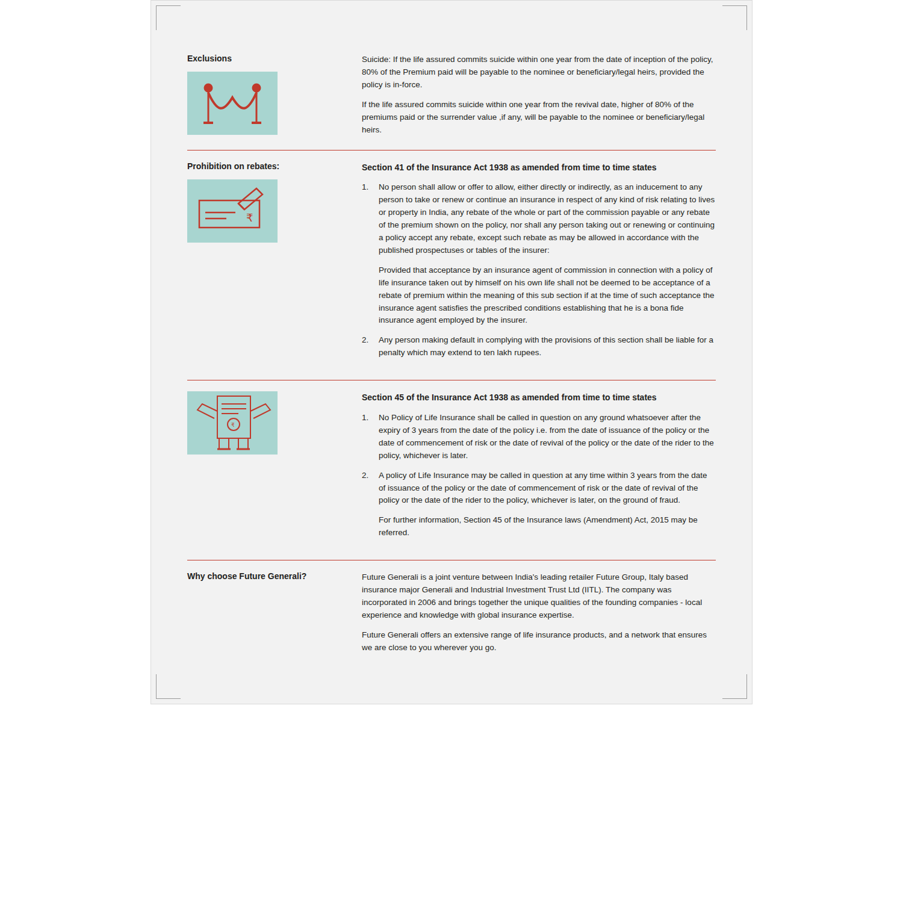Exclusions
Suicide: If the life assured commits suicide within one year from the date of inception of the policy, 80% of the Premium paid will be payable to the nominee or beneficiary/legal heirs, provided the policy is in-force.
If the life assured commits suicide within one year from the revival date, higher of 80% of the premiums paid or the surrender value ,if any, will be payable to the nominee or beneficiary/legal heirs.
Prohibition on rebates:
₹
Section 41 of the Insurance Act 1938 as amended from time to time states
No person shall allow or offer to allow, either directly or indirectly, as an inducement to any person to take or renew or continue an insurance in respect of any kind of risk relating to lives or property in India, any rebate of the whole or part of the commission payable or any rebate of the premium shown on the policy, nor shall any person taking out or renewing or continuing a policy accept any rebate, except such rebate as may be allowed in accordance with the published prospectuses or tables of the insurer:
Provided that acceptance by an insurance agent of commission in connection with a policy of life insurance taken out by himself on his own life shall not be deemed to be acceptance of a rebate of premium within the meaning of this sub section if at the time of such acceptance the insurance agent satisfies the prescribed conditions establishing that he is a bona fide insurance agent employed by the insurer.
Any person making default in complying with the provisions of this section shall be liable for a penalty which may extend to ten lakh rupees.
₹
Section 45 of the Insurance Act 1938 as amended from time to time states
No Policy of Life Insurance shall be called in question on any ground whatsoever after the expiry of 3 years from the date of the policy i.e. from the date of issuance of the policy or the date of commencement of risk or the date of revival of the policy or the date of the rider to the policy, whichever is later.
A policy of Life Insurance may be called in question at any time within 3 years from the date of issuance of the policy or the date of commencement of risk or the date of revival of the policy or the date of the rider to the policy, whichever is later, on the ground of fraud.
For further information, Section 45 of the Insurance laws (Amendment) Act, 2015 may be referred.
Why choose Future Generali?
Future Generali is a joint venture between India's leading retailer Future Group, Italy based insurance major Generali and Industrial Investment Trust Ltd (IITL). The company was incorporated in 2006 and brings together the unique qualities of the founding companies - local experience and knowledge with global insurance expertise.
Future Generali offers an extensive range of life insurance products, and a network that ensures we are close to you wherever you go.